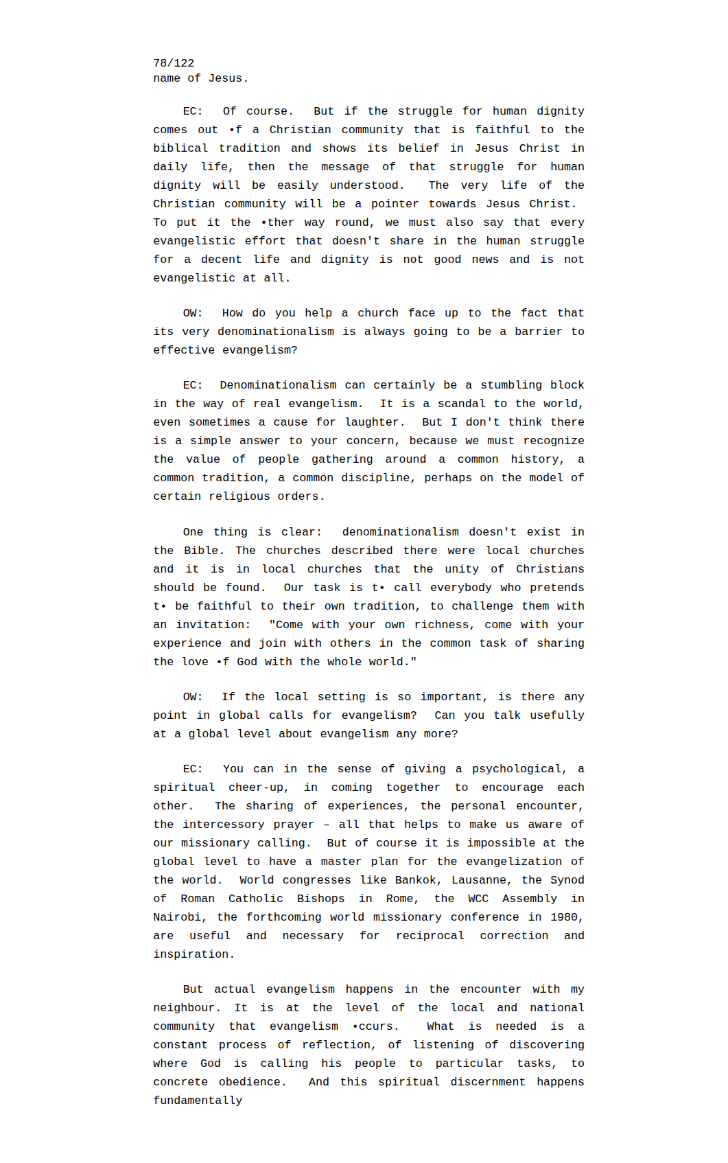78/122
name of Jesus.
EC: Of course. But if the struggle for human dignity comes out •f a Christian community that is faithful to the biblical tradition and shows its belief in Jesus Christ in daily life, then the message of that struggle for human dignity will be easily understood. The very life of the Christian community will be a pointer towards Jesus Christ. To put it the •ther way round, we must also say that every evangelistic effort that doesn't share in the human struggle for a decent life and dignity is not good news and is not evangelistic at all.
OW: How do you help a church face up to the fact that its very denominationalism is always going to be a barrier to effective evangelism?
EC: Denominationalism can certainly be a stumbling block in the way of real evangelism. It is a scandal to the world, even sometimes a cause for laughter. But I don't think there is a simple answer to your concern, because we must recognize the value of people gathering around a common history, a common tradition, a common discipline, perhaps on the model of certain religious orders.
One thing is clear: denominationalism doesn't exist in the Bible. The churches described there were local churches and it is in local churches that the unity of Christians should be found. Our task is t• call everybody who pretends t• be faithful to their own tradition, to challenge them with an invitation: "Come with your own richness, come with your experience and join with others in the common task of sharing the love •f God with the whole world."
OW: If the local setting is so important, is there any point in global calls for evangelism? Can you talk usefully at a global level about evangelism any more?
EC: You can in the sense of giving a psychological, a spiritual cheer-up, in coming together to encourage each other. The sharing of experiences, the personal encounter, the intercessory prayer – all that helps to make us aware of our missionary calling. But of course it is impossible at the global level to have a master plan for the evangelization of the world. World congresses like Bankok, Lausanne, the Synod of Roman Catholic Bishops in Rome, the WCC Assembly in Nairobi, the forthcoming world missionary conference in 1980, are useful and necessary for reciprocal correction and inspiration.
But actual evangelism happens in the encounter with my neighbour. It is at the level of the local and national community that evangelism •ccurs. What is needed is a constant process of reflection, of listening of discovering where God is calling his people to particular tasks, to concrete obedience. And this spiritual discernment happens fundamentally